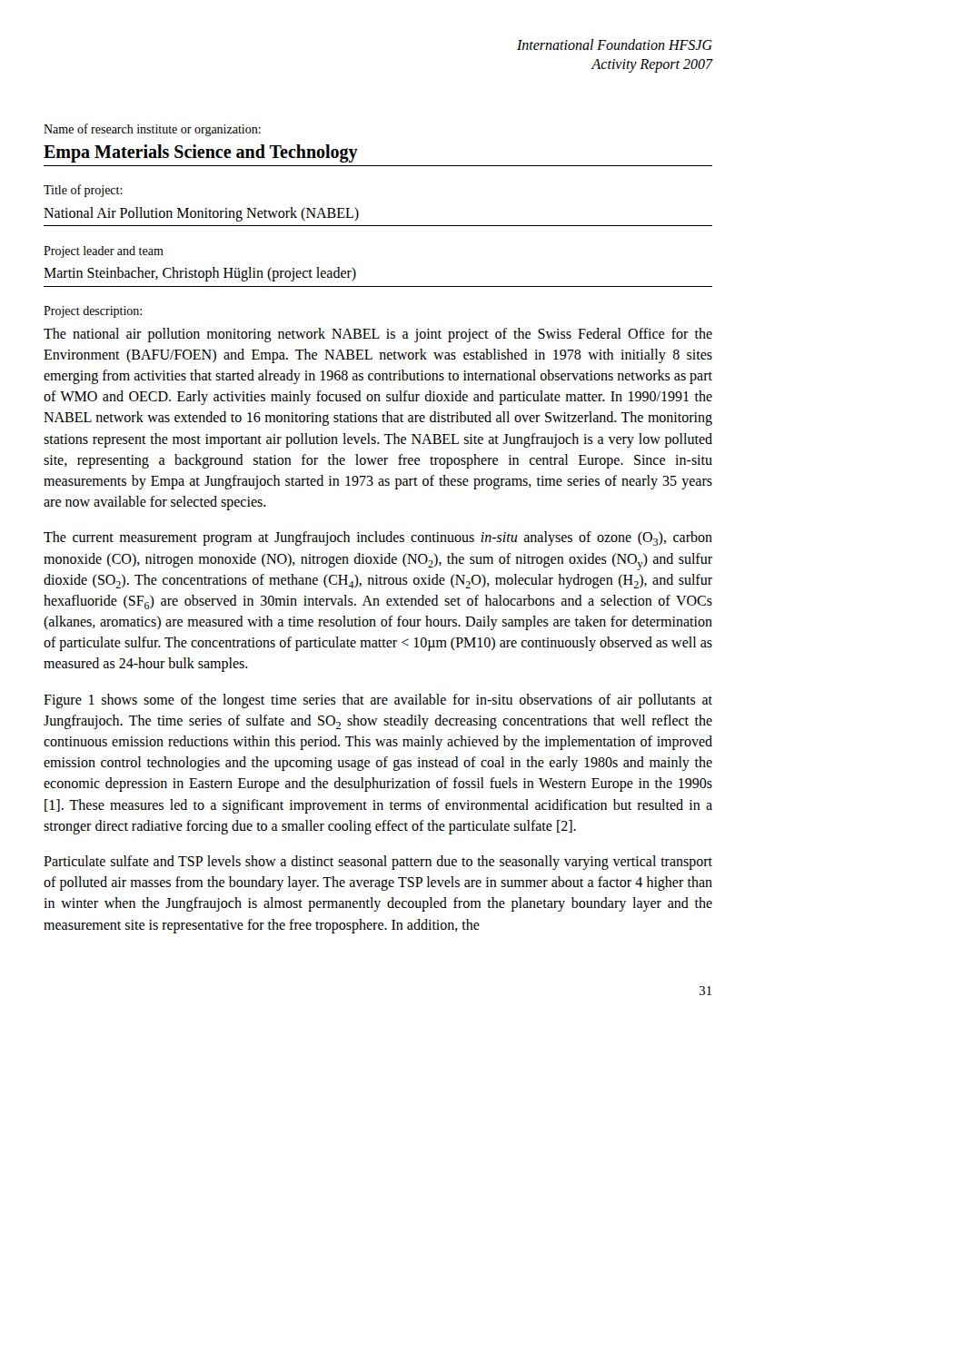International Foundation HFSJG
Activity Report 2007
Name of research institute or organization:
Empa Materials Science and Technology
Title of project:
National Air Pollution Monitoring Network (NABEL)
Project leader and team
Martin Steinbacher, Christoph Hüglin (project leader)
Project description:
The national air pollution monitoring network NABEL is a joint project of the Swiss Federal Office for the Environment (BAFU/FOEN) and Empa. The NABEL network was established in 1978 with initially 8 sites emerging from activities that started already in 1968 as contributions to international observations networks as part of WMO and OECD. Early activities mainly focused on sulfur dioxide and particulate matter. In 1990/1991 the NABEL network was extended to 16 monitoring stations that are distributed all over Switzerland. The monitoring stations represent the most important air pollution levels. The NABEL site at Jungfraujoch is a very low polluted site, representing a background station for the lower free troposphere in central Europe. Since in-situ measurements by Empa at Jungfraujoch started in 1973 as part of these programs, time series of nearly 35 years are now available for selected species.
The current measurement program at Jungfraujoch includes continuous in-situ analyses of ozone (O3), carbon monoxide (CO), nitrogen monoxide (NO), nitrogen dioxide (NO2), the sum of nitrogen oxides (NOy) and sulfur dioxide (SO2). The concentrations of methane (CH4), nitrous oxide (N2O), molecular hydrogen (H2), and sulfur hexafluoride (SF6) are observed in 30min intervals. An extended set of halocarbons and a selection of VOCs (alkanes, aromatics) are measured with a time resolution of four hours. Daily samples are taken for determination of particulate sulfur. The concentrations of particulate matter < 10µm (PM10) are continuously observed as well as measured as 24-hour bulk samples.
Figure 1 shows some of the longest time series that are available for in-situ observations of air pollutants at Jungfraujoch. The time series of sulfate and SO2 show steadily decreasing concentrations that well reflect the continuous emission reductions within this period. This was mainly achieved by the implementation of improved emission control technologies and the upcoming usage of gas instead of coal in the early 1980s and mainly the economic depression in Eastern Europe and the desulphurization of fossil fuels in Western Europe in the 1990s [1]. These measures led to a significant improvement in terms of environmental acidification but resulted in a stronger direct radiative forcing due to a smaller cooling effect of the particulate sulfate [2].
Particulate sulfate and TSP levels show a distinct seasonal pattern due to the seasonally varying vertical transport of polluted air masses from the boundary layer. The average TSP levels are in summer about a factor 4 higher than in winter when the Jungfraujoch is almost permanently decoupled from the planetary boundary layer and the measurement site is representative for the free troposphere. In addition, the
31